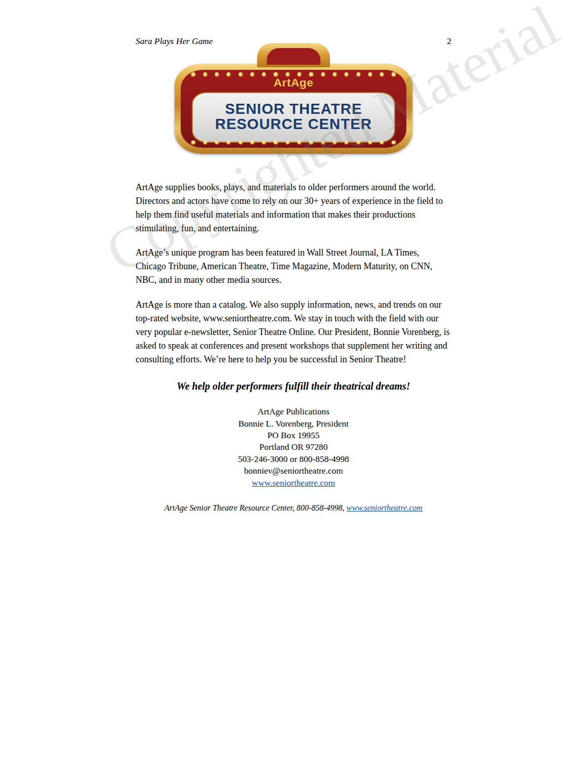Sara Plays Her Game 2
ArtAge
SENIOR THEATRE
RESOURCE CENTER
ArtAge supplies books, plays, and materials to older performers around the world. Directors and actors have come to rely on our 30+ years of experience in the field to help them find useful materials and information that makes their productions stimulating, fun, and entertaining.
ArtAge’s unique program has been featured in Wall Street Journal, LA Times, Chicago Tribune, American Theatre, Time Magazine, Modern Maturity, on CNN, NBC, and in many other media sources.
ArtAge is more than a catalog. We also supply information, news, and trends on our top-rated website, www.seniortheatre.com. We stay in touch with the field with our very popular e-newsletter, Senior Theatre Online. Our President, Bonnie Vorenberg, is asked to speak at conferences and present workshops that supplement her writing and consulting efforts. We’re here to help you be successful in Senior Theatre!
We help older performers fulfill their theatrical dreams!
ArtAge Publications
Bonnie L. Vorenberg, President
PO Box 19955
Portland OR 97280
503-246-3000 or 800-858-4998
bonniev@seniortheatre.com
www.seniortheatre.com
Copyrighted Material
ArtAge Senior Theatre Resource Center, 800-858-4998, www.seniortheatre.com